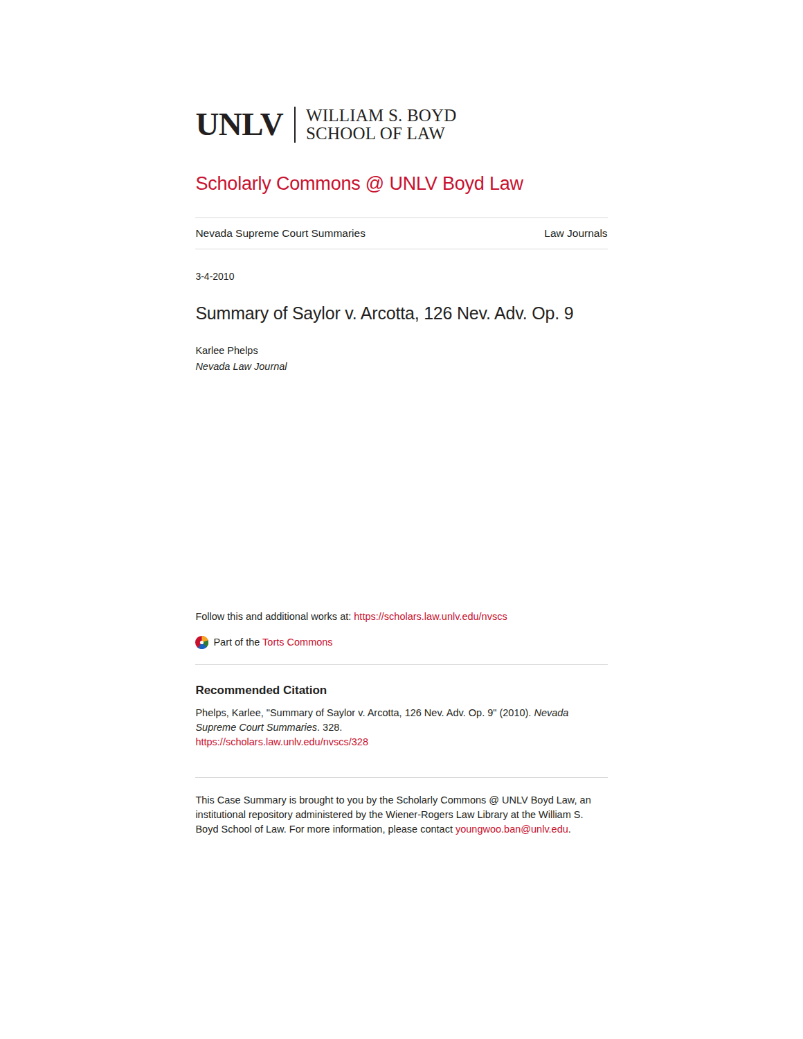UNLV
WILLIAM S. BOYD SCHOOL OF LAW
Scholarly Commons @ UNLV Boyd Law
Nevada Supreme Court Summaries
Law Journals
3-4-2010
Summary of Saylor v. Arcotta, 126 Nev. Adv. Op. 9
Karlee Phelps
Nevada Law Journal
Follow this and additional works at: https://scholars.law.unlv.edu/nvscs
Part of the Torts Commons
Recommended Citation
Phelps, Karlee, "Summary of Saylor v. Arcotta, 126 Nev. Adv. Op. 9" (2010). Nevada Supreme Court Summaries. 328.
https://scholars.law.unlv.edu/nvscs/328
This Case Summary is brought to you by the Scholarly Commons @ UNLV Boyd Law, an institutional repository administered by the Wiener-Rogers Law Library at the William S. Boyd School of Law. For more information, please contact youngwoo.ban@unlv.edu.